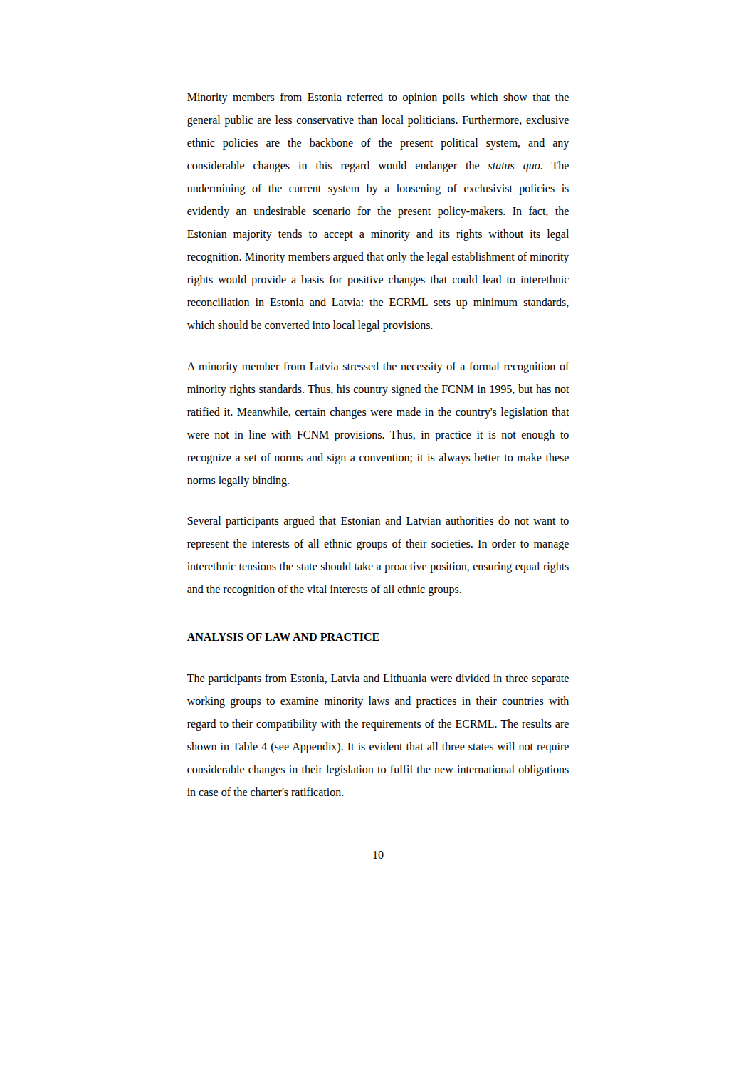Minority members from Estonia referred to opinion polls which show that the general public are less conservative than local politicians. Furthermore, exclusive ethnic policies are the backbone of the present political system, and any considerable changes in this regard would endanger the status quo. The undermining of the current system by a loosening of exclusivist policies is evidently an undesirable scenario for the present policy-makers. In fact, the Estonian majority tends to accept a minority and its rights without its legal recognition. Minority members argued that only the legal establishment of minority rights would provide a basis for positive changes that could lead to interethnic reconciliation in Estonia and Latvia: the ECRML sets up minimum standards, which should be converted into local legal provisions.
A minority member from Latvia stressed the necessity of a formal recognition of minority rights standards. Thus, his country signed the FCNM in 1995, but has not ratified it. Meanwhile, certain changes were made in the country's legislation that were not in line with FCNM provisions. Thus, in practice it is not enough to recognize a set of norms and sign a convention; it is always better to make these norms legally binding.
Several participants argued that Estonian and Latvian authorities do not want to represent the interests of all ethnic groups of their societies. In order to manage interethnic tensions the state should take a proactive position, ensuring equal rights and the recognition of the vital interests of all ethnic groups.
ANALYSIS OF LAW AND PRACTICE
The participants from Estonia, Latvia and Lithuania were divided in three separate working groups to examine minority laws and practices in their countries with regard to their compatibility with the requirements of the ECRML. The results are shown in Table 4 (see Appendix). It is evident that all three states will not require considerable changes in their legislation to fulfil the new international obligations in case of the charter's ratification.
10